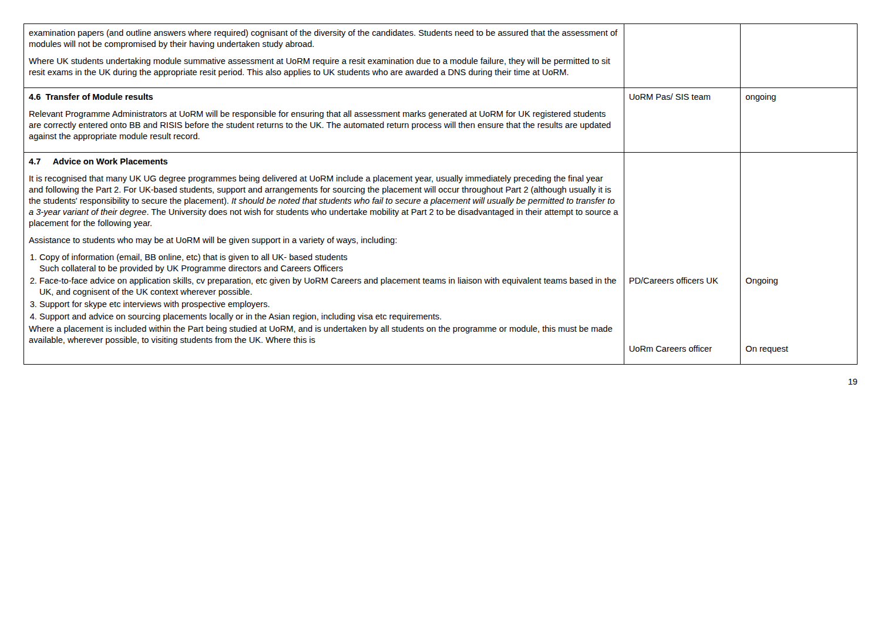| examination papers (and outline answers where required) cognisant of the diversity of the candidates. Students need to be assured that the assessment of modules will not be compromised by their having undertaken study abroad. Where UK students undertaking module summative assessment at UoRM require a resit examination due to a module failure, they will be permitted to sit resit exams in the UK during the appropriate resit period. This also applies to UK students who are awarded a DNS during their time at UoRM. | | |
| 4.6 Transfer of Module results Relevant Programme Administrators at UoRM will be responsible for ensuring that all assessment marks generated at UoRM for UK registered students are correctly entered onto BB and RISIS before the student returns to the UK. The automated return process will then ensure that the results are updated against the appropriate module result record. | UoRM Pas/ SIS team | ongoing |
| 4.7 Advice on Work Placements It is recognised that many UK UG degree programmes being delivered at UoRM include a placement year, usually immediately preceding the final year and following the Part 2. For UK-based students, support and arrangements for sourcing the placement will occur throughout Part 2 (although usually it is the students' responsibility to secure the placement). It should be noted that students who fail to secure a placement will usually be permitted to transfer to a 3-year variant of their degree . The University does not wish for students who undertake mobility at Part 2 to be disadvantaged in their attempt to source a placement for the following year. Assistance to students who may be at UoRM will be given support in a variety of ways, including: Copy of information (email, BB online, etc) that is given to all UK- based students Such collateral to be provided by UK Programme directors and Careers Officers Face-to-face advice on application skills, cv preparation, etc given by UoRM Careers and placement teams in liaison with equivalent teams based in the UK, and cognisent of the UK context wherever possible. Support for skype etc interviews with prospective employers. Support and advice on sourcing placements locally or in the Asian region, including visa etc requirements. Where a placement is included within the Part being studied at UoRM, and is undertaken by all students on the programme or module, this must be made available, wherever possible, to visiting students from the UK. Where this is | PD/Careers officers UK UoRm Careers officer | Ongoing On request |
19